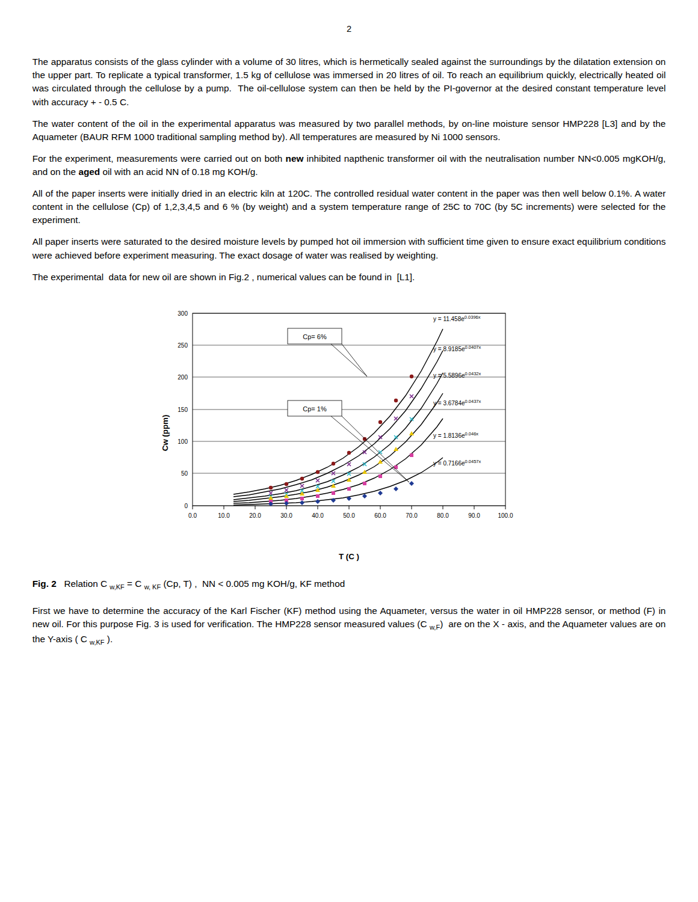2
The apparatus consists of the glass cylinder with a volume of 30 litres, which is hermetically sealed against the surroundings by the dilatation extension on the upper part. To replicate a typical transformer, 1.5 kg of cellulose was immersed in 20 litres of oil. To reach an equilibrium quickly, electrically heated oil was circulated through the cellulose by a pump. The oil-cellulose system can then be held by the PI-governor at the desired constant temperature level with accuracy + - 0.5 C.
The water content of the oil in the experimental apparatus was measured by two parallel methods, by on-line moisture sensor HMP228 [L3] and by the Aquameter (BAUR RFM 1000 traditional sampling method by). All temperatures are measured by Ni 1000 sensors.
For the experiment, measurements were carried out on both new inhibited napthenic transformer oil with the neutralisation number NN<0.005 mgKOH/g, and on the aged oil with an acid NN of 0.18 mg KOH/g.
All of the paper inserts were initially dried in an electric kiln at 120C. The controlled residual water content in the paper was then well below 0.1%. A water content in the cellulose (Cp) of 1,2,3,4,5 and 6 % (by weight) and a system temperature range of 25C to 70C (by 5C increments) were selected for the experiment.
All paper inserts were saturated to the desired moisture levels by pumped hot oil immersion with sufficient time given to ensure exact equilibrium conditions were achieved before experiment measuring. The exact dosage of water was realised by weighting.
The experimental data for new oil are shown in Fig.2 , numerical values can be found in [L1].
Cw (ppm)
300 250 200 150 100 50 0 0.0 10.0 20.0 30.0 40.0 50.0 60.0 70.0 80.0 90.0 100.0 Cp= 6% Cp= 1% y = 11.458e0.0396x y = 8.9185e0.0407x y = 5.5896e0.0432x y = 3.6784e0.0437x y = 1.8136e0.046x y = 0.7166e0.0457x
T (C )
Fig. 2 Relation C w,KF = C w, KF (Cp, T) , NN < 0.005 mg KOH/g, KF method
First we have to determine the accuracy of the Karl Fischer (KF) method using the Aquameter, versus the water in oil HMP228 sensor, or method (F) in new oil. For this purpose Fig. 3 is used for verification. The HMP228 sensor measured values (C w,F) are on the X - axis, and the Aquameter values are on the Y-axis ( C w,KF ).